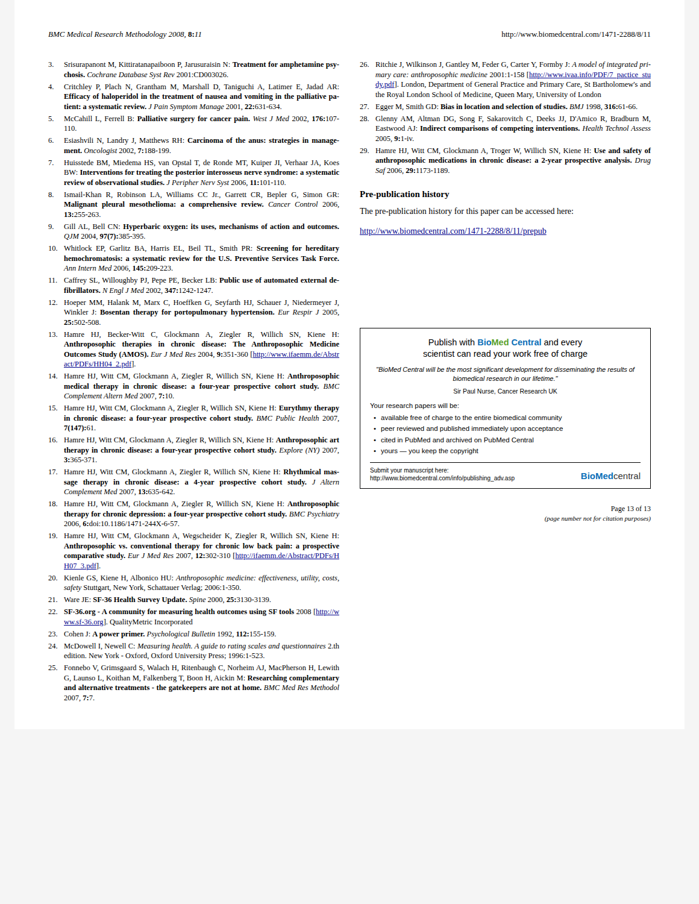BMC Medical Research Methodology 2008, 8: 11
http://www.biomedcentral.com/1471-2288/8/11
Srisurapanont M, Kittiratanapaiboon P, Jarusuraisin N: Treatment for amphetamine psychosis. Cochrane Database Syst Rev 2001:CD003026.
Critchley P, Plach N, Grantham M, Marshall D, Taniguchi A, Latimer E, Jadad AR: Efficacy of haloperidol in the treatment of nausea and vomiting in the palliative patient: a systematic review. J Pain Symptom Manage 2001, 22: 631-634.
McCahill L, Ferrell B: Palliative surgery for cancer pain. West J Med 2002, 176: 107-110.
Esiashvili N, Landry J, Matthews RH: Carcinoma of the anus: strategies in management. Oncologist 2002, 7: 188-199.
Huisstede BM, Miedema HS, van Opstal T, de Ronde MT, Kuiper JI, Verhaar JA, Koes BW: Interventions for treating the posterior interosseus nerve syndrome: a systematic review of observational studies. J Peripher Nerv Syst 2006, 11: 101-110.
Ismail-Khan R, Robinson LA, Williams CC Jr., Garrett CR, Bepler G, Simon GR: Malignant pleural mesothelioma: a comprehensive review. Cancer Control 2006, 13: 255-263.
Gill AL, Bell CN: Hyperbaric oxygen: its uses, mechanisms of action and outcomes. QJM 2004, 97(7): 385-395.
Whitlock EP, Garlitz BA, Harris EL, Beil TL, Smith PR: Screening for hereditary hemochromatosis: a systematic review for the U.S. Preventive Services Task Force. Ann Intern Med 2006, 145: 209-223.
Caffrey SL, Willoughby PJ, Pepe PE, Becker LB: Public use of automated external defibrillators. N Engl J Med 2002, 347: 1242-1247.
Hoeper MM, Halank M, Marx C, Hoeffken G, Seyfarth HJ, Schauer J, Niedermeyer J, Winkler J: Bosentan therapy for portopulmonary hypertension. Eur Respir J 2005, 25: 502-508.
Hamre HJ, Becker-Witt C, Glockmann A, Ziegler R, Willich SN, Kiene H: Anthroposophic therapies in chronic disease: The Anthroposophic Medicine Outcomes Study (AMOS). Eur J Med Res 2004, 9: 351-360 [http://www.ifaemm.de/Abstract/PDFs/HH04_2.pdf].
Hamre HJ, Witt CM, Glockmann A, Ziegler R, Willich SN, Kiene H: Anthroposophic medical therapy in chronic disease: a four-year prospective cohort study. BMC Complement Altern Med 2007, 7: 10.
Hamre HJ, Witt CM, Glockmann A, Ziegler R, Willich SN, Kiene H: Eurythmy therapy in chronic disease: a four-year prospective cohort study. BMC Public Health 2007, 7(147): 61.
Hamre HJ, Witt CM, Glockmann A, Ziegler R, Willich SN, Kiene H: Anthroposophic art therapy in chronic disease: a four-year prospective cohort study. Explore (NY) 2007, 3: 365-371.
Hamre HJ, Witt CM, Glockmann A, Ziegler R, Willich SN, Kiene H: Rhythmical massage therapy in chronic disease: a 4-year prospective cohort study. J Altern Complement Med 2007, 13: 635-642.
Hamre HJ, Witt CM, Glockmann A, Ziegler R, Willich SN, Kiene H: Anthroposophic therapy for chronic depression: a four-year prospective cohort study. BMC Psychiatry 2006, 6: doi:10.1186/1471-244X-6-57.
Hamre HJ, Witt CM, Glockmann A, Wegscheider K, Ziegler R, Willich SN, Kiene H: Anthroposophic vs. conventional therapy for chronic low back pain: a prospective comparative study. Eur J Med Res 2007, 12: 302-310 [http://ifaemm.de/Abstract/PDFs/HH07_3.pdf].
Kienle GS, Kiene H, Albonico HU: Anthroposophic medicine: effectiveness, utility, costs, safety Stuttgart, New York, Schattauer Verlag; 2006:1-350.
Ware JE: SF-36 Health Survey Update. Spine 2000, 25: 3130-3139.
SF-36.org - A community for measuring health outcomes using SF tools 2008 [http://www.sf-36.org]. QualityMetric Incorporated
Cohen J: A power primer. Psychological Bulletin 1992, 112: 155-159.
McDowell I, Newell C: Measuring health. A guide to rating scales and questionnaires 2.th edition. New York - Oxford, Oxford University Press; 1996:1-523.
Fonnebo V, Grimsgaard S, Walach H, Ritenbaugh C, Norheim AJ, MacPherson H, Lewith G, Launso L, Koithan M, Falkenberg T, Boon H, Aickin M: Researching complementary and alternative treatments - the gatekeepers are not at home. BMC Med Res Methodol 2007, 7: 7.
Ritchie J, Wilkinson J, Gantley M, Feder G, Carter Y, Formby J: A model of integrated primary care: anthroposophic medicine 2001:1-158 [http://www.ivaa.info/PDF/7_pactice_study.pdf]. London, Department of General Practice and Primary Care, St Bartholomew's and the Royal London School of Medicine, Queen Mary, University of London
Egger M, Smith GD: Bias in location and selection of studies. BMJ 1998, 316: 61-66.
Glenny AM, Altman DG, Song F, Sakarovitch C, Deeks JJ, D'Amico R, Bradburn M, Eastwood AJ: Indirect comparisons of competing interventions. Health Technol Assess 2005, 9: 1-iv.
Hamre HJ, Witt CM, Glockmann A, Troger W, Willich SN, Kiene H: Use and safety of anthroposophic medications in chronic disease: a 2-year prospective analysis. Drug Saf 2006, 29: 1173-1189.
Pre-publication history
The pre-publication history for this paper can be accessed here:
http://www.biomedcentral.com/1471-2288/8/11/prepub
Publish with Bio Med Central and every
scientist can read your work free of charge
"BioMed Central will be the most significant development for disseminating the results of biomedical research in our lifetime."
Sir Paul Nurse, Cancer Research UK
Your research papers will be:
available free of charge to the entire biomedical community
peer reviewed and published immediately upon acceptance
cited in PubMed and archived on PubMed Central
yours — you keep the copyright
Submit your manuscript here:
http://www.biomedcentral.com/info/publishing_adv.asp
BioMed central
Page 13 of 13
(page number not for citation purposes)